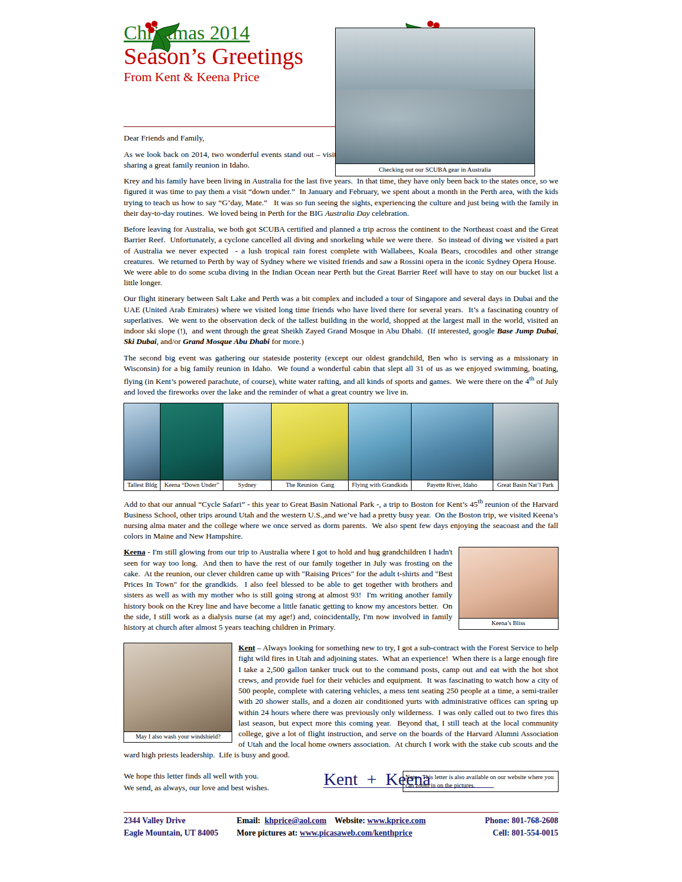Christmas 2014
Season’s Greetings
From Kent & Keena Price
Checking out our SCUBA gear in Australia
Dear Friends and Family,
As we look back on 2014, two wonderful events stand out – visiting family and friends in Australia and Dubai, and sharing a great family reunion in Idaho.
Krey and his family have been living in Australia for the last five years. In that time, they have only been back to the states once, so we figured it was time to pay them a visit “down under.” In January and February, we spent about a month in the Perth area, with the kids trying to teach us how to say “G’day, Mate.” It was so fun seeing the sights, experiencing the culture and just being with the family in their day-to-day routines. We loved being in Perth for the BIG Australia Day celebration.
Before leaving for Australia, we both got SCUBA certified and planned a trip across the continent to the Northeast coast and the Great Barrier Reef. Unfortunately, a cyclone cancelled all diving and snorkeling while we were there. So instead of diving we visited a part of Australia we never expected - a lush tropical rain forest complete with Wallabees, Koala Bears, crocodiles and other strange creatures. We returned to Perth by way of Sydney where we visited friends and saw a Rossini opera in the iconic Sydney Opera House. We were able to do some scuba diving in the Indian Ocean near Perth but the Great Barrier Reef will have to stay on our bucket list a little longer.
Our flight itinerary between Salt Lake and Perth was a bit complex and included a tour of Singapore and several days in Dubai and the UAE (United Arab Emirates) where we visited long time friends who have lived there for several years. It’s a fascinating country of superlatives. We went to the observation deck of the tallest building in the world, shopped at the largest mall in the world, visited an indoor ski slope (!), and went through the great Sheikh Zayed Grand Mosque in Abu Dhabi. (If interested, google Base Jump Dubai, Ski Dubai, and/or Grand Mosque Abu Dhabi for more.)
The second big event was gathering our stateside posterity (except our oldest grandchild, Ben who is serving as a missionary in Wisconsin) for a big family reunion in Idaho. We found a wonderful cabin that slept all 31 of us as we enjoyed swimming, boating, flying (in Kent’s powered parachute, of course), white water rafting, and all kinds of sports and games. We were there on the 4th of July and loved the fireworks over the lake and the reminder of what a great country we live in.
| Tallest Bldg | Keena “Down Under” | Sydney | The Reunion Gang | Flying with Grandkids | Payette River, Idaho | Great Basin Nat’l Park |
Add to that our annual “Cycle Safari” - this year to Great Basin National Park -, a trip to Boston for Kent’s 45th reunion of the Harvard Business School, other trips around Utah and the western U.S.,and we’ve had a pretty busy year. On the Boston trip, we visited Keena’s nursing alma mater and the college where we once served as dorm parents. We also spent few days enjoying the seacoast and the fall colors in Maine and New Hampshire.
Keena’s Bliss
Keena - I'm still glowing from our trip to Australia where I got to hold and hug grandchildren I hadn't seen for way too long. And then to have the rest of our family together in July was frosting on the cake. At the reunion, our clever children came up with "Raising Prices" for the adult t-shirts and "Best Prices In Town" for the grandkids. I also feel blessed to be able to get together with brothers and sisters as well as with my mother who is still going strong at almost 93! I'm writing another family history book on the Krey line and have become a little fanatic getting to know my ancestors better. On the side, I still work as a dialysis nurse (at my age!) and, coincidentally, I'm now involved in family history at church after almost 5 years teaching children in Primary.
May I also wash your windshield?
Kent – Always looking for something new to try, I got a sub-contract with the Forest Service to help fight wild fires in Utah and adjoining states. What an experience! When there is a large enough fire I take a 2,500 gallon tanker truck out to the command posts, camp out and eat with the hot shot crews, and provide fuel for their vehicles and equipment. It was fascinating to watch how a city of 500 people, complete with catering vehicles, a mess tent seating 250 people at a time, a semi-trailer with 20 shower stalls, and a dozen air conditioned yurts with administrative offices can spring up within 24 hours where there was previously only wilderness. I was only called out to two fires this last season, but expect more this coming year. Beyond that, I still teach at the local community college, give a lot of flight instruction, and serve on the boards of the Harvard Alumni Association of Utah and the local home owners association. At church I work with the stake cub scouts and the ward high priests leadership. Life is busy and good.
We hope this letter finds all well with you.
We send, as always, our love and best wishes.
Kent + Keena
Note: This letter is also available on our website where you can zoom in on the pictures.
| 2344 Valley Drive | Email: khprice@aol.com Website: www.kprice.com | Phone: 801-768-2608 |
| Eagle Mountain, UT 84005 | More pictures at: www.picasaweb.com/kenthprice | Cell: 801-554-0015 |